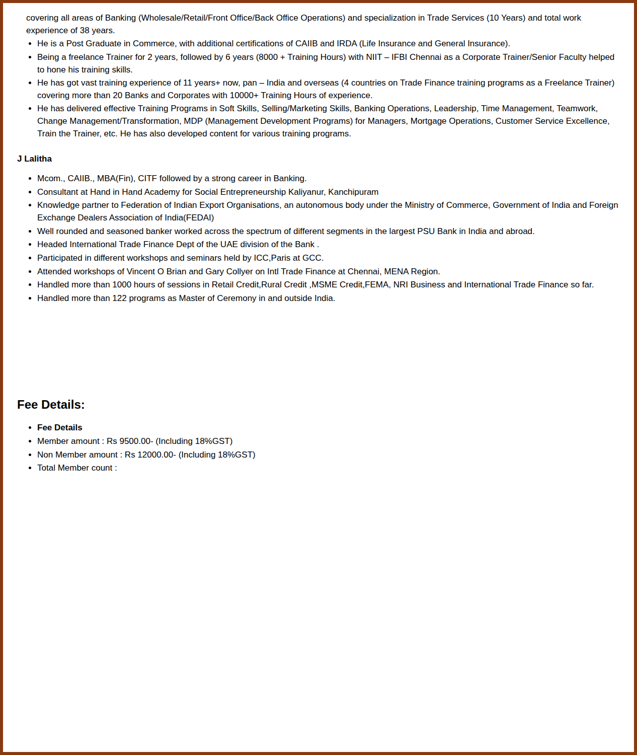covering all areas of Banking (Wholesale/Retail/Front Office/Back Office Operations) and specialization in Trade Services (10 Years) and total work experience of 38 years.
He is a Post Graduate in Commerce, with additional certifications of CAIIB and IRDA (Life Insurance and General Insurance).
Being a freelance Trainer for 2 years, followed by 6 years (8000 + Training Hours) with NIIT – IFBI Chennai as a Corporate Trainer/Senior Faculty helped to hone his training skills.
He has got vast training experience of 11 years+ now, pan – India and overseas (4 countries on Trade Finance training programs as a Freelance Trainer) covering more than 20 Banks and Corporates with 10000+ Training Hours of experience.
He has delivered effective Training Programs in Soft Skills, Selling/Marketing Skills, Banking Operations, Leadership, Time Management, Teamwork, Change Management/Transformation, MDP (Management Development Programs) for Managers, Mortgage Operations, Customer Service Excellence, Train the Trainer, etc. He has also developed content for various training programs.
J Lalitha
Mcom., CAIIB., MBA(Fin), CITF followed by a strong career in Banking.
Consultant at Hand in Hand Academy for Social Entrepreneurship Kaliyanur, Kanchipuram
Knowledge partner to Federation of Indian Export Organisations, an autonomous body under the Ministry of Commerce, Government of India and Foreign Exchange Dealers Association of India(FEDAI)
Well rounded and seasoned banker worked across the spectrum of different segments in the largest PSU Bank in India and abroad.
Headed International Trade Finance Dept of the UAE division of the Bank .
Participated in different workshops and seminars held by ICC,Paris at GCC.
Attended workshops of Vincent O Brian and Gary Collyer on Intl Trade Finance at Chennai, MENA Region.
Handled more than 1000 hours of sessions in Retail Credit,Rural Credit ,MSME Credit,FEMA, NRI Business and International Trade Finance so far.
Handled more than 122 programs as Master of Ceremony in and outside India.
Fee Details:
Fee Details
Member amount : Rs 9500.00- (Including 18%GST)
Non Member amount : Rs 12000.00- (Including 18%GST)
Total Member count :